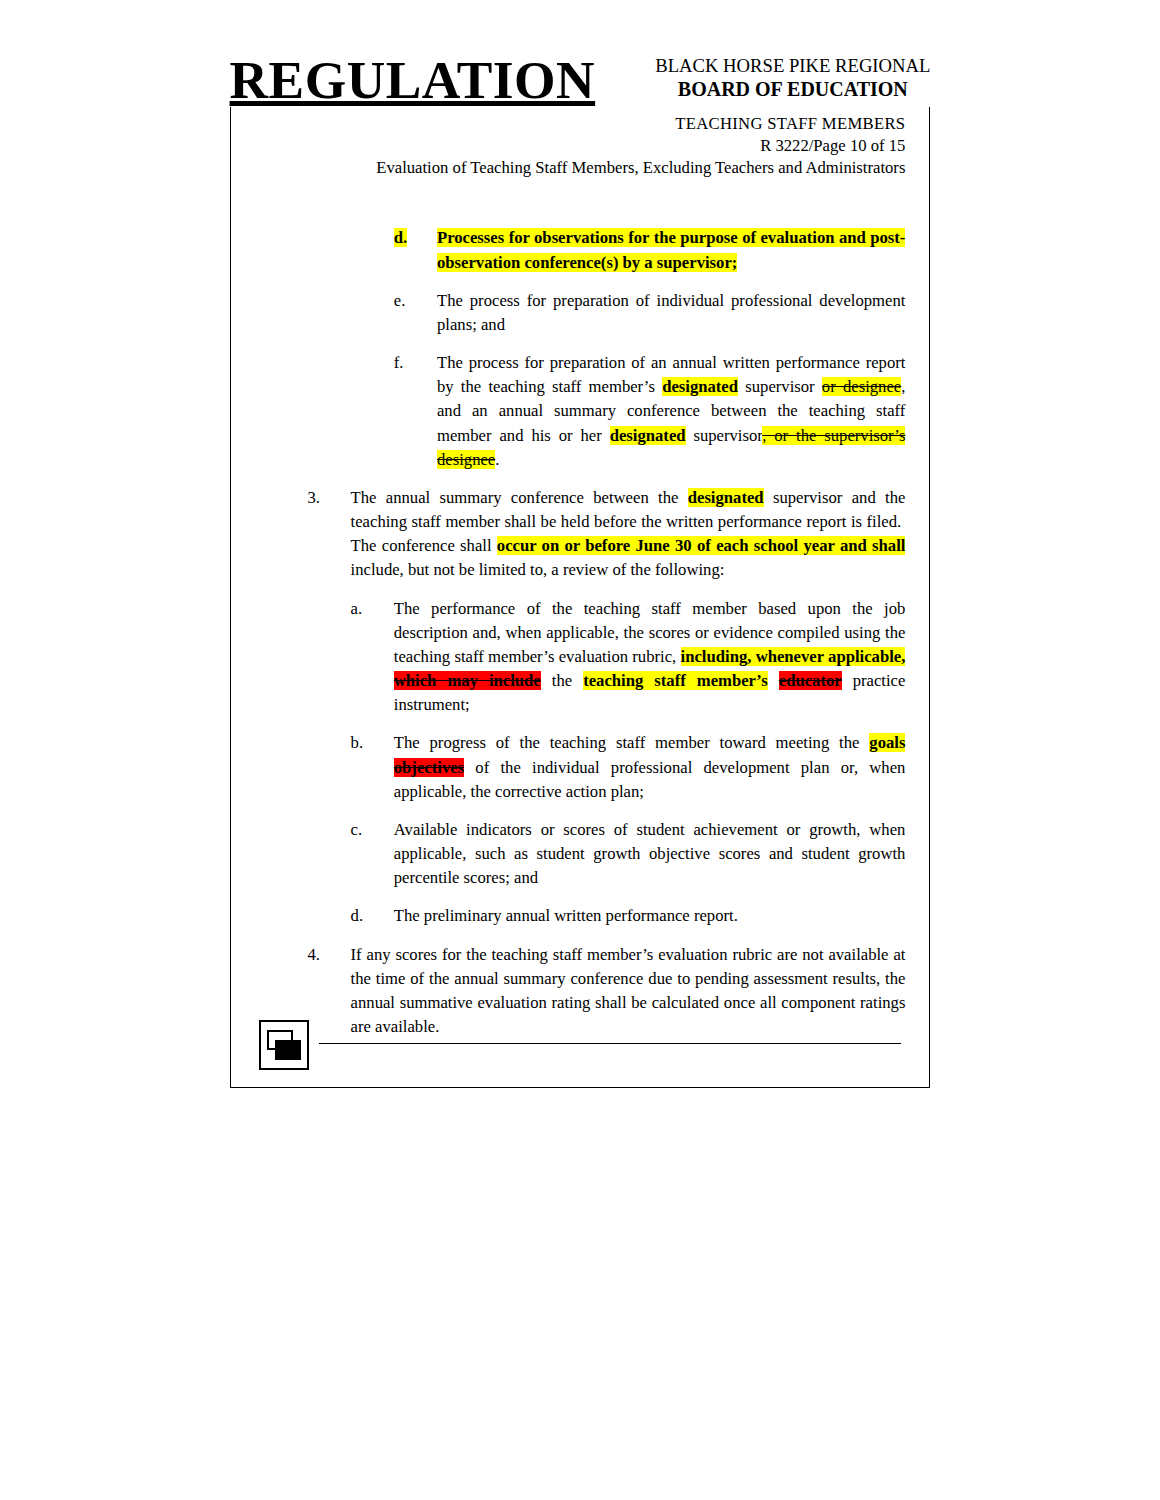REGULATION
BLACK HORSE PIKE REGIONAL
BOARD OF EDUCATION
TEACHING STAFF MEMBERS
R 3222/Page 10 of 15
Evaluation of Teaching Staff Members, Excluding Teachers and Administrators
d.
Processes for observations for the purpose of evaluation and post-observation conference(s) by a supervisor;
e.
The process for preparation of individual professional development plans; and
f.
The process for preparation of an annual written performance report by the teaching staff member’s designated supervisor or designee, and an annual summary conference between the teaching staff member and his or her designated supervisor, or the supervisor’s designee.
3.
The annual summary conference between the designated supervisor and the teaching staff member shall be held before the written performance report is filed. The conference shall occur on or before June 30 of each school year and shall include, but not be limited to, a review of the following:
a.
The performance of the teaching staff member based upon the job description and, when applicable, the scores or evidence compiled using the teaching staff member’s evaluation rubric, including, whenever applicable, which may include the teaching staff member’s educator practice instrument;
b.
The progress of the teaching staff member toward meeting the goals objectives of the individual professional development plan or, when applicable, the corrective action plan;
c.
Available indicators or scores of student achievement or growth, when applicable, such as student growth objective scores and student growth percentile scores; and
d.
The preliminary annual written performance report.
4.
If any scores for the teaching staff member’s evaluation rubric are not available at the time of the annual summary conference due to pending assessment results, the annual summative evaluation rating shall be calculated once all component ratings are available.